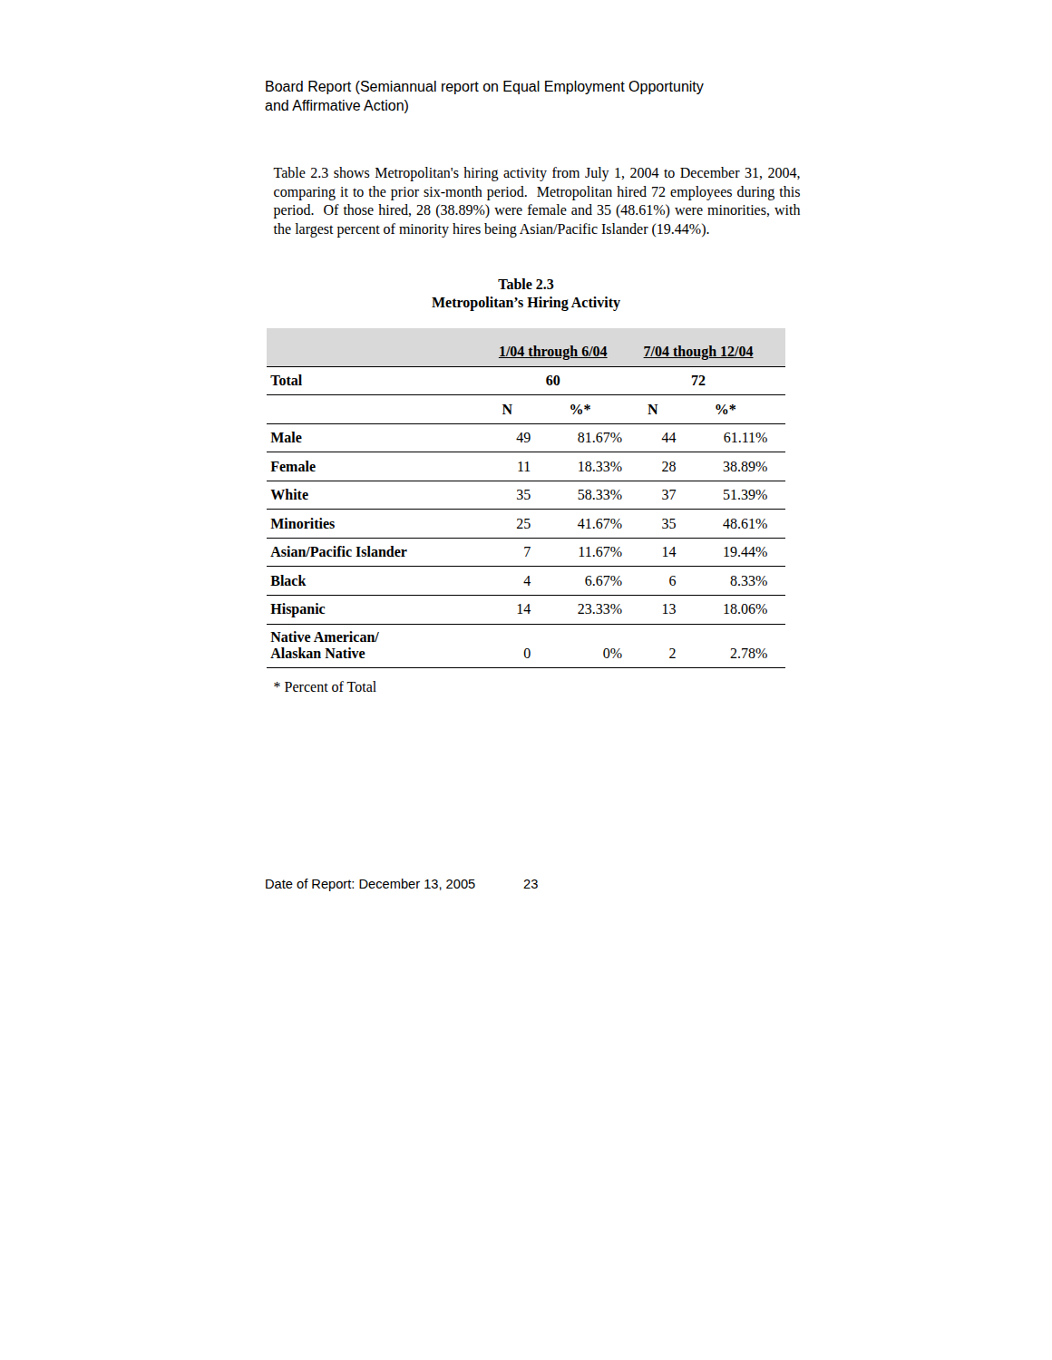Board Report (Semiannual report on Equal Employment Opportunity
and Affirmative Action)
Table 2.3 shows Metropolitan's hiring activity from July 1, 2004 to December 31, 2004, comparing it to the prior six-month period. Metropolitan hired 72 employees during this period. Of those hired, 28 (38.89%) were female and 35 (48.61%) were minorities, with the largest percent of minority hires being Asian/Pacific Islander (19.44%).
Table 2.3
Metropolitan’s Hiring Activity
| | 1/04 through 6/04 | 7/04 though 12/04 | |
| Total | 60 | 72 | |
| | N | %* | N | %* | |
| Male | 49 | 81.67% | 44 | 61.11% | |
| Female | 11 | 18.33% | 28 | 38.89% | |
| White | 35 | 58.33% | 37 | 51.39% | |
| Minorities | 25 | 41.67% | 35 | 48.61% | |
| Asian/Pacific Islander | 7 | 11.67% | 14 | 19.44% | |
| Black | 4 | 6.67% | 6 | 8.33% | |
| Hispanic | 14 | 23.33% | 13 | 18.06% | |
| Native American/ Alaskan Native | 0 | 0% | 2 | 2.78% | |
* Percent of Total
Date of Report: December 13, 200523